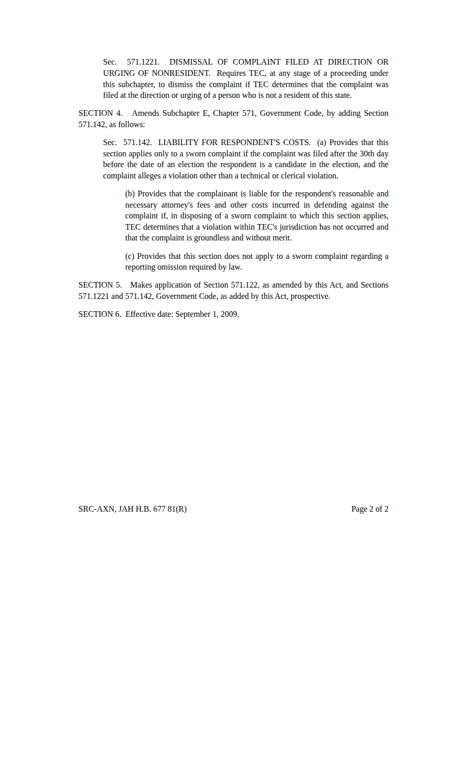Sec. 571.1221. DISMISSAL OF COMPLAINT FILED AT DIRECTION OR URGING OF NONRESIDENT. Requires TEC, at any stage of a proceeding under this subchapter, to dismiss the complaint if TEC determines that the complaint was filed at the direction or urging of a person who is not a resident of this state.
SECTION 4. Amends Subchapter E, Chapter 571, Government Code, by adding Section 571.142, as follows:
Sec. 571.142. LIABILITY FOR RESPONDENT'S COSTS. (a) Provides that this section applies only to a sworn complaint if the complaint was filed after the 30th day before the date of an election the respondent is a candidate in the election, and the complaint alleges a violation other than a technical or clerical violation.
(b) Provides that the complainant is liable for the respondent's reasonable and necessary attorney's fees and other costs incurred in defending against the complaint if, in disposing of a sworn complaint to which this section applies, TEC determines that a violation within TEC's jurisdiction has not occurred and that the complaint is groundless and without merit.
(c) Provides that this section does not apply to a sworn complaint regarding a reporting omission required by law.
SECTION 5. Makes application of Section 571.122, as amended by this Act, and Sections 571.1221 and 571.142, Government Code, as added by this Act, prospective.
SECTION 6. Effective date: September 1, 2009.
SRC-AXN, JAH H.B. 677 81(R) Page 2 of 2